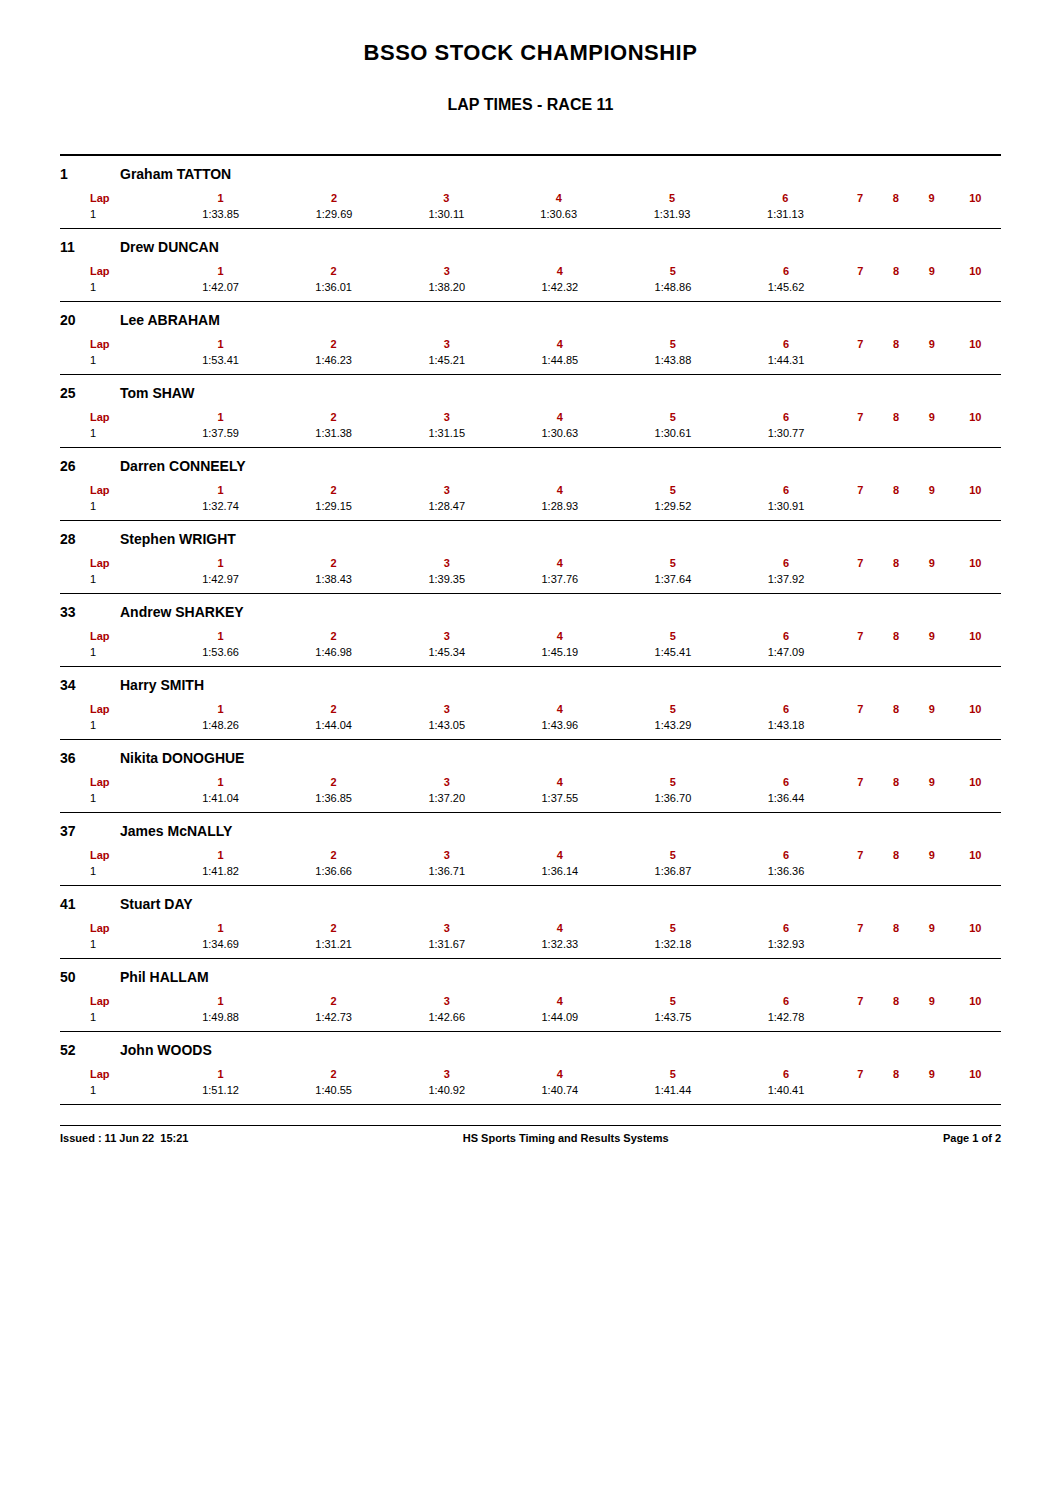BSSO STOCK CHAMPIONSHIP
LAP TIMES - RACE 11
1 Graham TATTON
| Lap | 1 | 2 | 3 | 4 | 5 | 6 | 7 | 8 | 9 | 10 |
| --- | --- | --- | --- | --- | --- | --- | --- | --- | --- | --- |
| 1 | 1:33.85 | 1:29.69 | 1:30.11 | 1:30.63 | 1:31.93 | 1:31.13 | | | | |
11 Drew DUNCAN
| Lap | 1 | 2 | 3 | 4 | 5 | 6 | 7 | 8 | 9 | 10 |
| --- | --- | --- | --- | --- | --- | --- | --- | --- | --- | --- |
| 1 | 1:42.07 | 1:36.01 | 1:38.20 | 1:42.32 | 1:48.86 | 1:45.62 | | | | |
20 Lee ABRAHAM
| Lap | 1 | 2 | 3 | 4 | 5 | 6 | 7 | 8 | 9 | 10 |
| --- | --- | --- | --- | --- | --- | --- | --- | --- | --- | --- |
| 1 | 1:53.41 | 1:46.23 | 1:45.21 | 1:44.85 | 1:43.88 | 1:44.31 | | | | |
25 Tom SHAW
| Lap | 1 | 2 | 3 | 4 | 5 | 6 | 7 | 8 | 9 | 10 |
| --- | --- | --- | --- | --- | --- | --- | --- | --- | --- | --- |
| 1 | 1:37.59 | 1:31.38 | 1:31.15 | 1:30.63 | 1:30.61 | 1:30.77 | | | | |
26 Darren CONNEELY
| Lap | 1 | 2 | 3 | 4 | 5 | 6 | 7 | 8 | 9 | 10 |
| --- | --- | --- | --- | --- | --- | --- | --- | --- | --- | --- |
| 1 | 1:32.74 | 1:29.15 | 1:28.47 | 1:28.93 | 1:29.52 | 1:30.91 | | | | |
28 Stephen WRIGHT
| Lap | 1 | 2 | 3 | 4 | 5 | 6 | 7 | 8 | 9 | 10 |
| --- | --- | --- | --- | --- | --- | --- | --- | --- | --- | --- |
| 1 | 1:42.97 | 1:38.43 | 1:39.35 | 1:37.76 | 1:37.64 | 1:37.92 | | | | |
33 Andrew SHARKEY
| Lap | 1 | 2 | 3 | 4 | 5 | 6 | 7 | 8 | 9 | 10 |
| --- | --- | --- | --- | --- | --- | --- | --- | --- | --- | --- |
| 1 | 1:53.66 | 1:46.98 | 1:45.34 | 1:45.19 | 1:45.41 | 1:47.09 | | | | |
34 Harry SMITH
| Lap | 1 | 2 | 3 | 4 | 5 | 6 | 7 | 8 | 9 | 10 |
| --- | --- | --- | --- | --- | --- | --- | --- | --- | --- | --- |
| 1 | 1:48.26 | 1:44.04 | 1:43.05 | 1:43.96 | 1:43.29 | 1:43.18 | | | | |
36 Nikita DONOGHUE
| Lap | 1 | 2 | 3 | 4 | 5 | 6 | 7 | 8 | 9 | 10 |
| --- | --- | --- | --- | --- | --- | --- | --- | --- | --- | --- |
| 1 | 1:41.04 | 1:36.85 | 1:37.20 | 1:37.55 | 1:36.70 | 1:36.44 | | | | |
37 James McNALLY
| Lap | 1 | 2 | 3 | 4 | 5 | 6 | 7 | 8 | 9 | 10 |
| --- | --- | --- | --- | --- | --- | --- | --- | --- | --- | --- |
| 1 | 1:41.82 | 1:36.66 | 1:36.71 | 1:36.14 | 1:36.87 | 1:36.36 | | | | |
41 Stuart DAY
| Lap | 1 | 2 | 3 | 4 | 5 | 6 | 7 | 8 | 9 | 10 |
| --- | --- | --- | --- | --- | --- | --- | --- | --- | --- | --- |
| 1 | 1:34.69 | 1:31.21 | 1:31.67 | 1:32.33 | 1:32.18 | 1:32.93 | | | | |
50 Phil HALLAM
| Lap | 1 | 2 | 3 | 4 | 5 | 6 | 7 | 8 | 9 | 10 |
| --- | --- | --- | --- | --- | --- | --- | --- | --- | --- | --- |
| 1 | 1:49.88 | 1:42.73 | 1:42.66 | 1:44.09 | 1:43.75 | 1:42.78 | | | | |
52 John WOODS
| Lap | 1 | 2 | 3 | 4 | 5 | 6 | 7 | 8 | 9 | 10 |
| --- | --- | --- | --- | --- | --- | --- | --- | --- | --- | --- |
| 1 | 1:51.12 | 1:40.55 | 1:40.92 | 1:40.74 | 1:41.44 | 1:40.41 | | | | |
Issued : 11 Jun 22 15:21
HS Sports Timing and Results Systems
Page 1 of 2